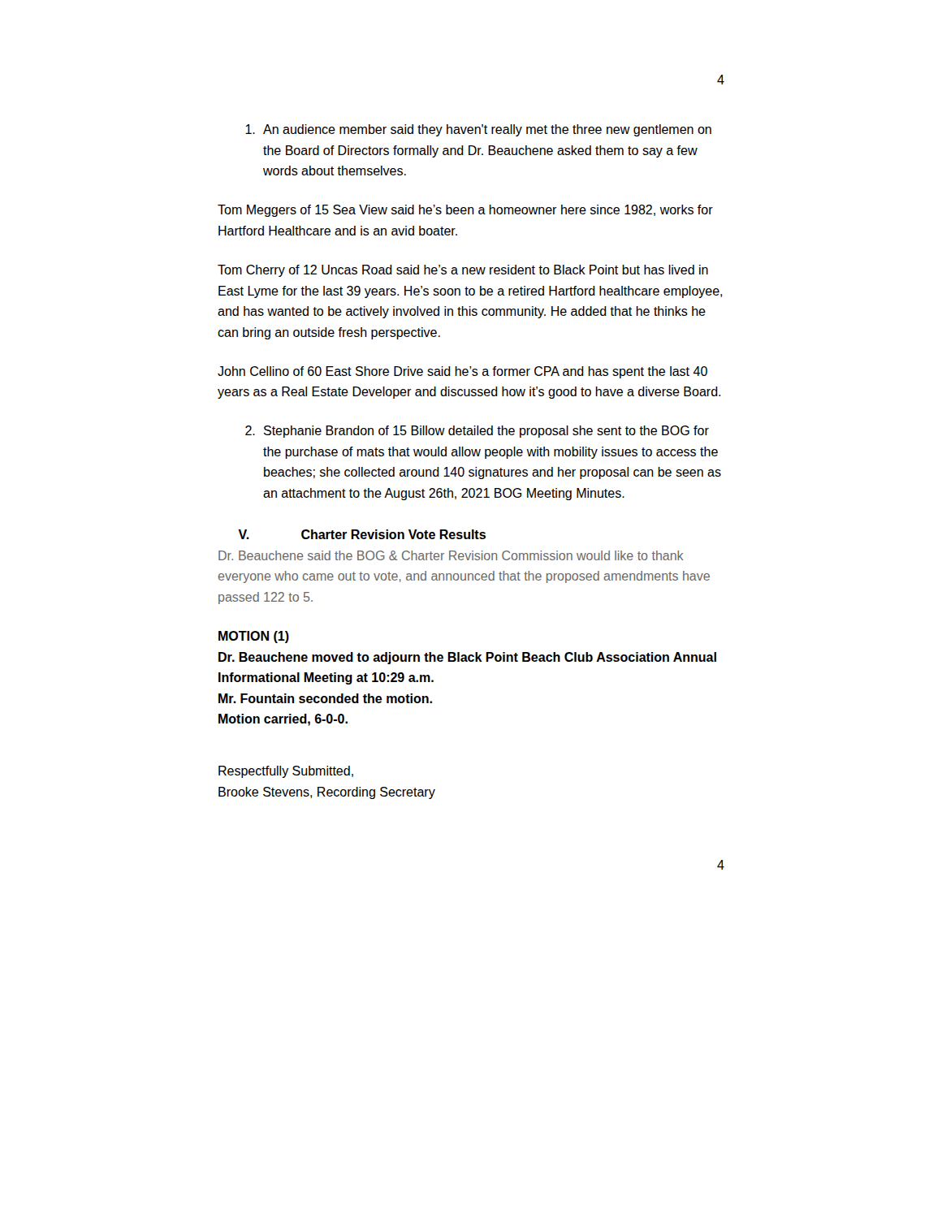4
An audience member said they haven't really met the three new gentlemen on the Board of Directors formally and Dr. Beauchene asked them to say a few words about themselves.
Tom Meggers of 15 Sea View said he’s been a homeowner here since 1982, works for Hartford Healthcare and is an avid boater.
Tom Cherry of 12 Uncas Road said he’s a new resident to Black Point but has lived in East Lyme for the last 39 years. He’s soon to be a retired Hartford healthcare employee, and has wanted to be actively involved in this community. He added that he thinks he can bring an outside fresh perspective.
John Cellino of 60 East Shore Drive said he’s a former CPA and has spent the last 40 years as a Real Estate Developer and discussed how it’s good to have a diverse Board.
Stephanie Brandon of 15 Billow detailed the proposal she sent to the BOG for the purchase of mats that would allow people with mobility issues to access the beaches; she collected around 140 signatures and her proposal can be seen as an attachment to the August 26th, 2021 BOG Meeting Minutes.
V. Charter Revision Vote Results
Dr. Beauchene said the BOG & Charter Revision Commission would like to thank everyone who came out to vote, and announced that the proposed amendments have passed 122 to 5.
MOTION (1) Dr. Beauchene moved to adjourn the Black Point Beach Club Association Annual Informational Meeting at 10:29 a.m. Mr. Fountain seconded the motion. Motion carried, 6-0-0.
Respectfully Submitted,
Brooke Stevens, Recording Secretary
4